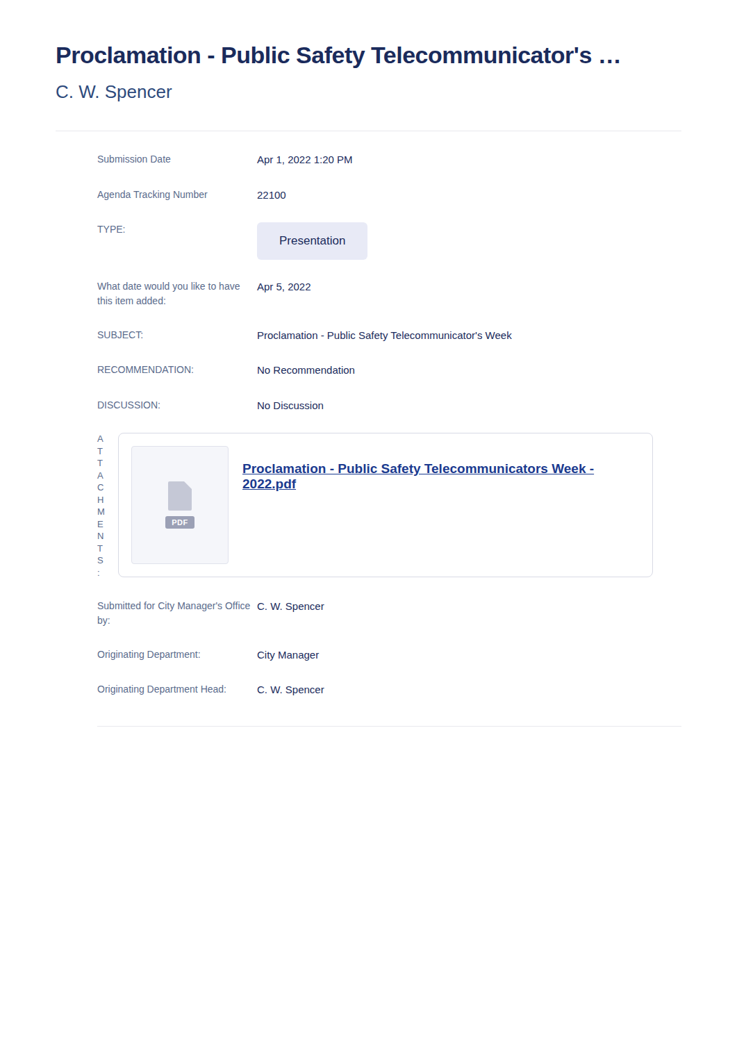Proclamation - Public Safety Telecommunicator's …
C. W. Spencer
Submission Date
Apr 1, 2022 1:20 PM
Agenda Tracking Number
22100
TYPE:
Presentation
What date would you like to have this item added:
Apr 5, 2022
SUBJECT:
Proclamation - Public Safety Telecommunicator's Week
RECOMMENDATION:
No Recommendation
DISCUSSION:
No Discussion
A
T
T
A
C
H
M
E
N
T
S
:
PDF
Proclamation - Public Safety Telecommunicators Week - 2022.pdf
Submitted for City Manager's Office by:
C. W. Spencer
Originating Department:
City Manager
Originating Department Head:
C. W. Spencer